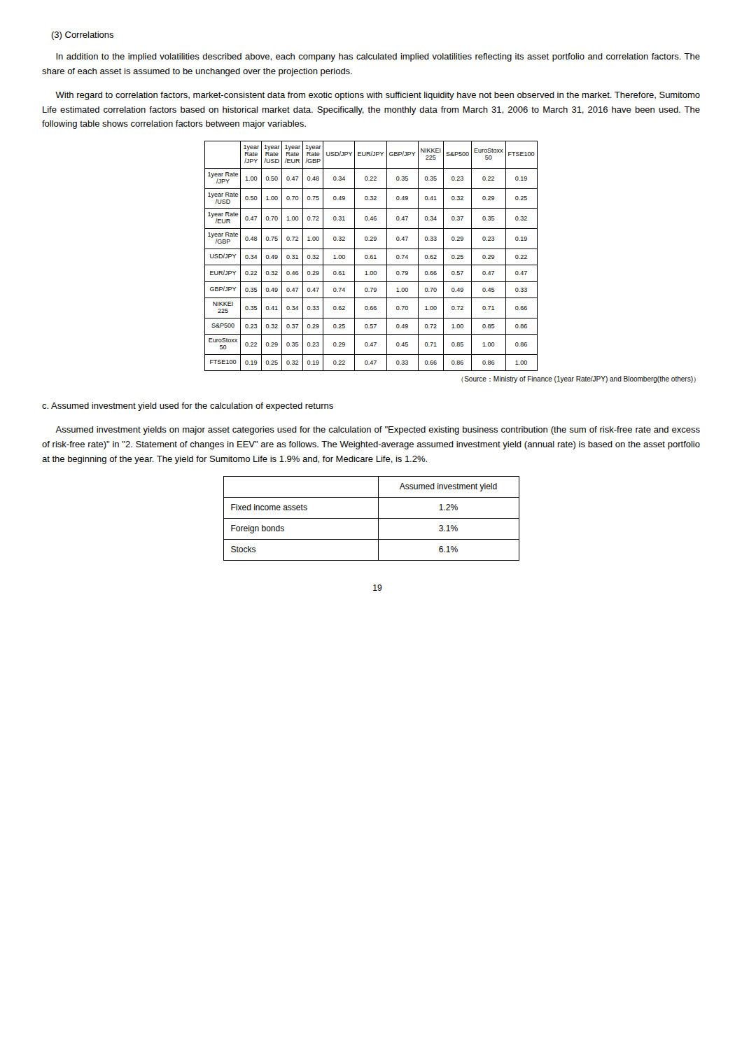(3) Correlations
In addition to the implied volatilities described above, each company has calculated implied volatilities reflecting its asset portfolio and correlation factors. The share of each asset is assumed to be unchanged over the projection periods.
With regard to correlation factors, market-consistent data from exotic options with sufficient liquidity have not been observed in the market. Therefore, Sumitomo Life estimated correlation factors based on historical market data. Specifically, the monthly data from March 31, 2006 to March 31, 2016 have been used. The following table shows correlation factors between major variables.
| | 1year Rate /JPY | 1year Rate /USD | 1year Rate /EUR | 1year Rate /GBP | USD/JPY | EUR/JPY | GBP/JPY | NIKKEI 225 | S&P500 | EuroStoxx 50 | FTSE100 |
| --- | --- | --- | --- | --- | --- | --- | --- | --- | --- | --- | --- |
| 1year Rate /JPY | 1.00 | 0.50 | 0.47 | 0.48 | 0.34 | 0.22 | 0.35 | 0.35 | 0.23 | 0.22 | 0.19 |
| 1year Rate /USD | 0.50 | 1.00 | 0.70 | 0.75 | 0.49 | 0.32 | 0.49 | 0.41 | 0.32 | 0.29 | 0.25 |
| 1year Rate /EUR | 0.47 | 0.70 | 1.00 | 0.72 | 0.31 | 0.46 | 0.47 | 0.34 | 0.37 | 0.35 | 0.32 |
| 1year Rate /GBP | 0.48 | 0.75 | 0.72 | 1.00 | 0.32 | 0.29 | 0.47 | 0.33 | 0.29 | 0.23 | 0.19 |
| USD/JPY | 0.34 | 0.49 | 0.31 | 0.32 | 1.00 | 0.61 | 0.74 | 0.62 | 0.25 | 0.29 | 0.22 |
| EUR/JPY | 0.22 | 0.32 | 0.46 | 0.29 | 0.61 | 1.00 | 0.79 | 0.66 | 0.57 | 0.47 | 0.47 |
| GBP/JPY | 0.35 | 0.49 | 0.47 | 0.47 | 0.74 | 0.79 | 1.00 | 0.70 | 0.49 | 0.45 | 0.33 |
| NIKKEI 225 | 0.35 | 0.41 | 0.34 | 0.33 | 0.62 | 0.66 | 0.70 | 1.00 | 0.72 | 0.71 | 0.66 |
| S&P500 | 0.23 | 0.32 | 0.37 | 0.29 | 0.25 | 0.57 | 0.49 | 0.72 | 1.00 | 0.85 | 0.86 |
| EuroStoxx 50 | 0.22 | 0.29 | 0.35 | 0.23 | 0.29 | 0.47 | 0.45 | 0.71 | 0.85 | 1.00 | 0.86 |
| FTSE100 | 0.19 | 0.25 | 0.32 | 0.19 | 0.22 | 0.47 | 0.33 | 0.66 | 0.86 | 0.86 | 1.00 |
（Source：Ministry of Finance (1year Rate/JPY) and Bloomberg(the others)）
c. Assumed investment yield used for the calculation of expected returns
Assumed investment yields on major asset categories used for the calculation of "Expected existing business contribution (the sum of risk-free rate and excess of risk-free rate)" in "2. Statement of changes in EEV" are as follows. The Weighted-average assumed investment yield (annual rate) is based on the asset portfolio at the beginning of the year. The yield for Sumitomo Life is 1.9% and, for Medicare Life, is 1.2%.
| | Assumed investment yield |
| Fixed income assets | 1.2% |
| Foreign bonds | 3.1% |
| Stocks | 6.1% |
19